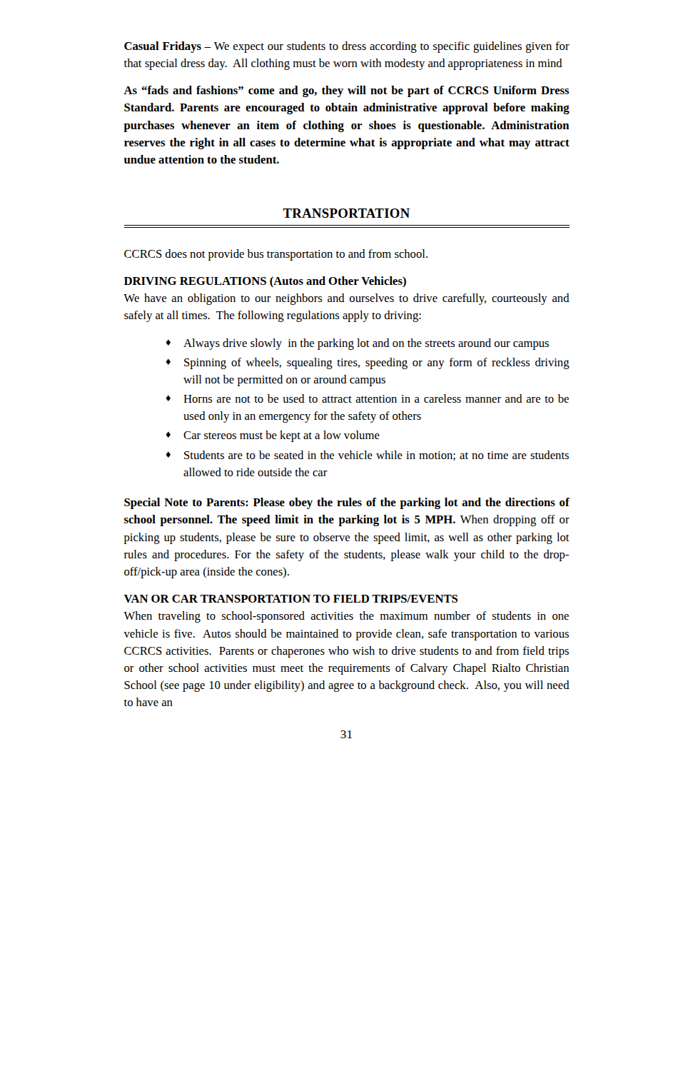Casual Fridays – We expect our students to dress according to specific guidelines given for that special dress day. All clothing must be worn with modesty and appropriateness in mind
As “fads and fashions” come and go, they will not be part of CCRCS Uniform Dress Standard. Parents are encouraged to obtain administrative approval before making purchases whenever an item of clothing or shoes is questionable. Administration reserves the right in all cases to determine what is appropriate and what may attract undue attention to the student.
TRANSPORTATION
CCRCS does not provide bus transportation to and from school.
DRIVING REGULATIONS (Autos and Other Vehicles)
We have an obligation to our neighbors and ourselves to drive carefully, courteously and safely at all times. The following regulations apply to driving:
Always drive slowly in the parking lot and on the streets around our campus
Spinning of wheels, squealing tires, speeding or any form of reckless driving will not be permitted on or around campus
Horns are not to be used to attract attention in a careless manner and are to be used only in an emergency for the safety of others
Car stereos must be kept at a low volume
Students are to be seated in the vehicle while in motion; at no time are students allowed to ride outside the car
Special Note to Parents: Please obey the rules of the parking lot and the directions of school personnel. The speed limit in the parking lot is 5 MPH. When dropping off or picking up students, please be sure to observe the speed limit, as well as other parking lot rules and procedures. For the safety of the students, please walk your child to the drop-off/pick-up area (inside the cones).
VAN OR CAR TRANSPORTATION TO FIELD TRIPS/EVENTS
When traveling to school-sponsored activities the maximum number of students in one vehicle is five. Autos should be maintained to provide clean, safe transportation to various CCRCS activities. Parents or chaperones who wish to drive students to and from field trips or other school activities must meet the requirements of Calvary Chapel Rialto Christian School (see page 10 under eligibility) and agree to a background check. Also, you will need to have an
31